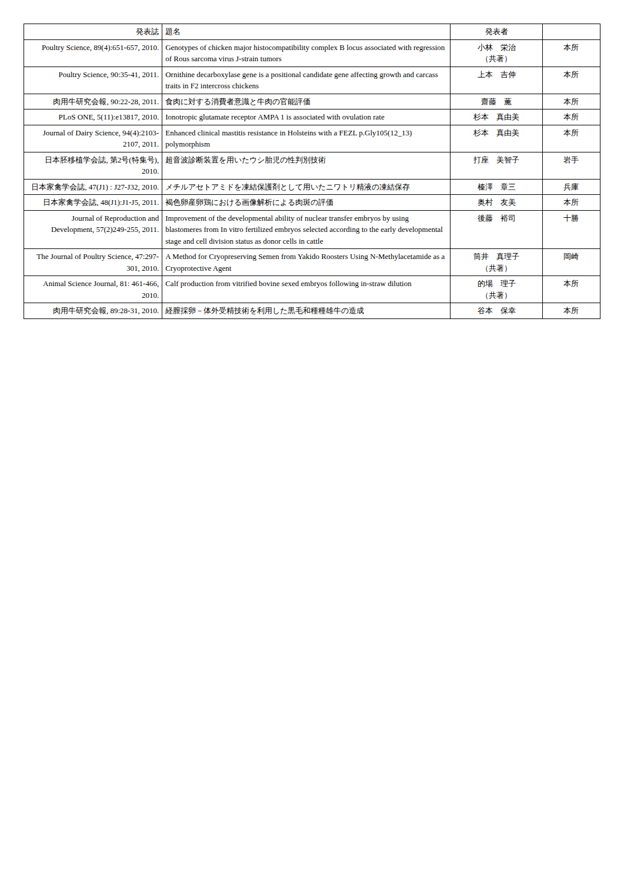| 発表誌 | 題名 | 発表者 | |
| --- | --- | --- | --- |
| Poultry Science, 89(4):651-657, 2010. | Genotypes of chicken major histocompatibility complex B locus associated with regression of Rous sarcoma virus J-strain tumors | 小林 栄治 （共著） | 本所 |
| Poultry Science, 90:35-41, 2011. | Ornithine decarboxylase gene is a positional candidate gene affecting growth and carcass traits in F2 intercross chickens | 上本 吉伸 | 本所 |
| 肉用牛研究会報, 90:22-28, 2011. | 食肉に対する消費者意識と牛肉の官能評価 | 齋藤 薫 | 本所 |
| PLoS ONE, 5(11):e13817, 2010. | Ionotropic glutamate receptor AMPA 1 is associated with ovulation rate | 杉本 真由美 | 本所 |
| Journal of Dairy Science, 94(4):2103-2107, 2011. | Enhanced clinical mastitis resistance in Holsteins with a FEZL p.Gly105(12_13) polymorphism | 杉本 真由美 | 本所 |
| 日本胚移植学会誌, 第2号(特集号), 2010. | 超音波診断装置を用いたウシ胎児の性判別技術 | 打座 美智子 | 岩手 |
| 日本家禽学会誌, 47(J1) : J27-J32, 2010. | メチルアセトアミドを凍結保護剤として用いたニワトリ精液の凍結保存 | 榛澤 章三 | 兵庫 |
| 日本家禽学会誌, 48(J1):J1-J5, 2011. | 褐色卵産卵鶏における画像解析による肉斑の評価 | 奥村 友美 | 本所 |
| Journal of Reproduction and Development, 57(2)249-255, 2011. | Improvement of the developmental ability of nuclear transfer embryos by using blastomeres from In vitro fertilized embryos selected according to the early developmental stage and cell division status as donor cells in cattle | 後藤 裕司 | 十勝 |
| The Journal of Poultry Science, 47:297-301, 2010. | A Method for Cryopreserving Semen from Yakido Roosters Using N-Methylacetamide as a Cryoprotective Agent | 筒井 真理子 （共著） | 岡崎 |
| Animal Science Journal, 81: 461-466, 2010. | Calf production from vitrified bovine sexed embryos following in-straw dilution | 的場 理子 （共著） | 本所 |
| 肉用牛研究会報, 89:28-31, 2010. | 経膣採卵－体外受精技術を利用した黒毛和種種雄牛の造成 | 谷本 保幸 | 本所 |